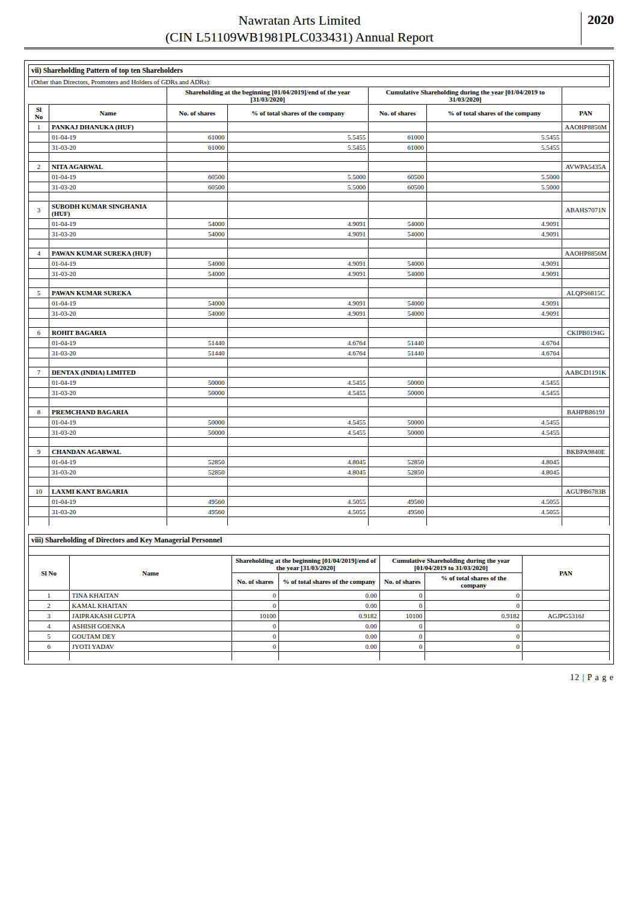Nawratan Arts Limited
(CIN L51109WB1981PLC033431) Annual Report
2020
| vii) Shareholding Pattern of top ten Shareholders |
| (Other than Directors, Promoters and Holders of GDRs and ADRs): |
| | | Shareholding at the beginning [01/04/2019]/end of the year [31/03/2020] | Cumulative Shareholding during the year [01/04/2019 to 31/03/2020] | |
| Sl No | Name | No. of shares | % of total shares of the company | No. of shares | % of total shares of the company | PAN |
| 1 | PANKAJ DHANUKA (HUF) | | | | | AAOHP8856M |
| | 01-04-19 | 61000 | 5.5455 | 61000 | 5.5455 | |
| | 31-03-20 | 61000 | 5.5455 | 61000 | 5.5455 | |
| 2 | NITA AGARWAL | | | | | AVWPA5435A |
| | 01-04-19 | 60500 | 5.5000 | 60500 | 5.5000 | |
| | 31-03-20 | 60500 | 5.5000 | 60500 | 5.5000 | |
| 3 | SUBODH KUMAR SINGHANIA (HUF) | | | | | ABAHS7071N |
| | 01-04-19 | 54000 | 4.9091 | 54000 | 4.9091 | |
| | 31-03-20 | 54000 | 4.9091 | 54000 | 4.9091 | |
| 4 | PAWAN KUMAR SUREKA (HUF) | | | | | AAOHP8856M |
| | 01-04-19 | 54000 | 4.9091 | 54000 | 4.9091 | |
| | 31-03-20 | 54000 | 4.9091 | 54000 | 4.9091 | |
| 5 | PAWAN KUMAR SUREKA | | | | | ALQPS6815C |
| | 01-04-19 | 54000 | 4.9091 | 54000 | 4.9091 | |
| | 31-03-20 | 54000 | 4.9091 | 54000 | 4.9091 | |
| 6 | ROHIT BAGARIA | | | | | CKIPB0194G |
| | 01-04-19 | 51440 | 4.6764 | 51440 | 4.6764 | |
| | 31-03-20 | 51440 | 4.6764 | 51440 | 4.6764 | |
| 7 | DENTAX (INDIA) LIMITED | | | | | AABCD1191K |
| | 01-04-19 | 50000 | 4.5455 | 50000 | 4.5455 | |
| | 31-03-20 | 50000 | 4.5455 | 50000 | 4.5455 | |
| 8 | PREMCHAND BAGARIA | | | | | BAHPB8619J |
| | 01-04-19 | 50000 | 4.5455 | 50000 | 4.5455 | |
| | 31-03-20 | 50000 | 4.5455 | 50000 | 4.5455 | |
| 9 | CHANDAN AGARWAL | | | | | BKBPA9840E |
| | 01-04-19 | 52850 | 4.8045 | 52850 | 4.8045 | |
| | 31-03-20 | 52850 | 4.8045 | 52850 | 4.8045 | |
| 10 | LAXMI KANT BAGARIA | | | | | AGUPB6783B |
| | 01-04-19 | 49560 | 4.5055 | 49560 | 4.5055 | |
| | 31-03-20 | 49560 | 4.5055 | 49560 | 4.5055 | |
| viii) Shareholding of Directors and Key Managerial Personnel |
| Sl No | Name | Shareholding at the beginning [01/04/2019]/end of the year [31/03/2020] | Cumulative Shareholding during the year [01/04/2019 to 31/03/2020] | PAN |
| No. of shares | % of total shares of the company | No. of shares | % of total shares of the company |
| 1 | TINA KHAITAN | 0 | 0.00 | 0 | 0 | |
| 2 | KAMAL KHAITAN | 0 | 0.00 | 0 | 0 | |
| 3 | JAIPRAKASH GUPTA | 10100 | 0.9182 | 10100 | 0.9182 | AGJPG5316J |
| 4 | ASHISH GOENKA | 0 | 0.00 | 0 | 0 | |
| 5 | GOUTAM DEY | 0 | 0.00 | 0 | 0 | |
| 6 | JYOTI YADAV | 0 | 0.00 | 0 | 0 | |
12 | P a g e